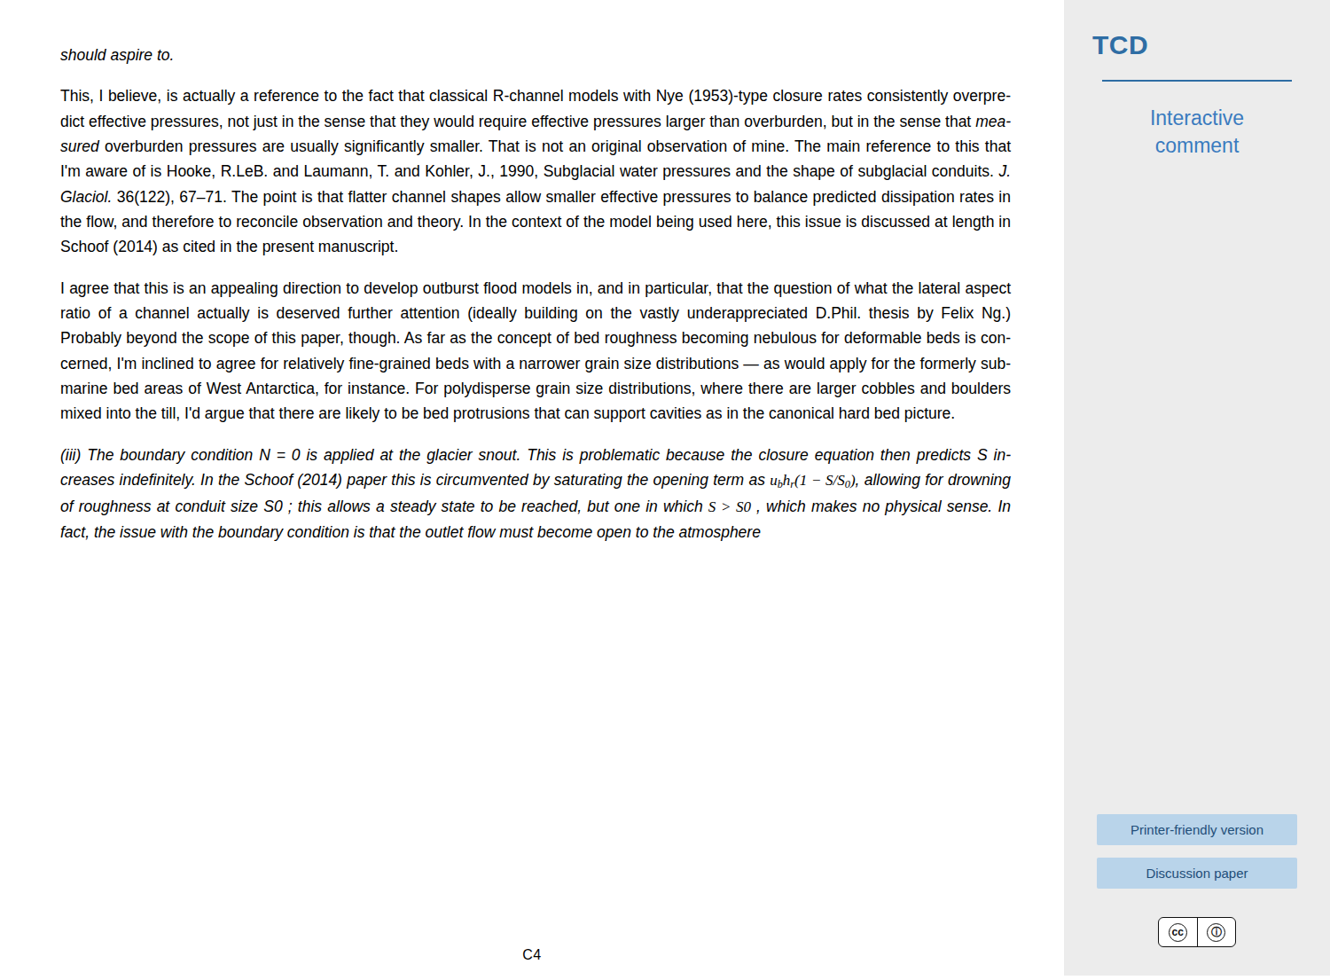should aspire to.
This, I believe, is actually a reference to the fact that classical R-channel models with Nye (1953)-type closure rates consistently overpredict effective pressures, not just in the sense that they would require effective pressures larger than overburden, but in the sense that measured overburden pressures are usually significantly smaller. That is not an original observation of mine. The main reference to this that I'm aware of is Hooke, R.LeB. and Laumann, T. and Kohler, J., 1990, Subglacial water pressures and the shape of subglacial conduits. J. Glaciol. 36(122), 67–71. The point is that flatter channel shapes allow smaller effective pressures to balance predicted dissipation rates in the flow, and therefore to reconcile observation and theory. In the context of the model being used here, this issue is discussed at length in Schoof (2014) as cited in the present manuscript.
I agree that this is an appealing direction to develop outburst flood models in, and in particular, that the question of what the lateral aspect ratio of a channel actually is deserved further attention (ideally building on the vastly underappreciated D.Phil. thesis by Felix Ng.) Probably beyond the scope of this paper, though. As far as the concept of bed roughness becoming nebulous for deformable beds is concerned, I'm inclined to agree for relatively fine-grained beds with a narrower grain size distributions — as would apply for the formerly submarine bed areas of West Antarctica, for instance. For polydisperse grain size distributions, where there are larger cobbles and boulders mixed into the till, I'd argue that there are likely to be bed protrusions that can support cavities as in the canonical hard bed picture.
(iii) The boundary condition N = 0 is applied at the glacier snout. This is problematic because the closure equation then predicts S increases indefinitely. In the Schoof (2014) paper this is circumvented by saturating the opening term as ubhr(1 − S/S0), allowing for drowning of roughness at conduit size S0 ; this allows a steady state to be reached, but one in which S > S0 , which makes no physical sense. In fact, the issue with the boundary condition is that the outlet flow must become open to the atmosphere
C4
TCD
Interactive
comment
Printer-friendly version Discussion paper
cc
ⓘ